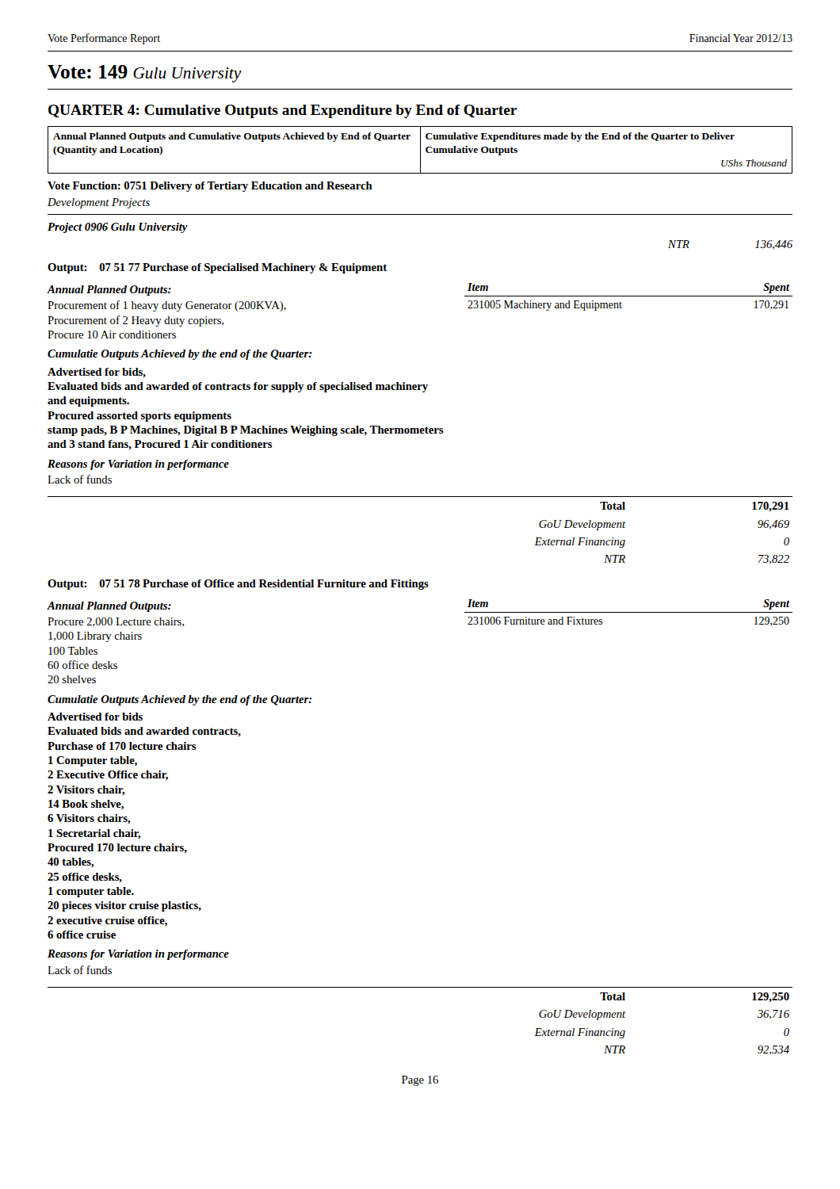Vote Performance Report
Financial Year 2012/13
Vote: 149 Gulu University
QUARTER 4: Cumulative Outputs and Expenditure by End of Quarter
| Annual Planned Outputs and Cumulative Outputs Achieved by End of Quarter (Quantity and Location) | Cumulative Expenditures made by the End of the Quarter to Deliver Cumulative Outputs UShs Thousand |
Vote Function: 0751 Delivery of Tertiary Education and Research
Development Projects
Project 0906 Gulu University
NTR
136,446
Output: 07 51 77 Purchase of Specialised Machinery & Equipment
Annual Planned Outputs:
Procurement of 1 heavy duty Generator (200KVA),
Procurement of 2 Heavy duty copiers,
Procure 10 Air conditioners
Cumulatie Outputs Achieved by the end of the Quarter:
Advertised for bids,
Evaluated bids and awarded of contracts for supply of specialised machinery and equipments.
Procured assorted sports equipments
stamp pads, B P Machines, Digital B P Machines Weighing scale, Thermometers and 3 stand fans, Procured 1 Air conditioners
Reasons for Variation in performance
Lack of funds
| Item | Spent |
| --- | --- |
| 231005 Machinery and Equipment | 170,291 |
| Total | 170,291 |
| GoU Development | 96,469 |
| External Financing | 0 |
| NTR | 73,822 |
Output: 07 51 78 Purchase of Office and Residential Furniture and Fittings
Annual Planned Outputs:
Procure 2,000 Lecture chairs,
1,000 Library chairs
100 Tables
60 office desks
20 shelves
Cumulatie Outputs Achieved by the end of the Quarter:
Advertised for bids
Evaluated bids and awarded contracts,
Purchase of 170 lecture chairs
1 Computer table,
2 Executive Office chair,
2 Visitors chair,
14 Book shelve,
6 Visitors chairs,
1 Secretarial chair,
Procured 170 lecture chairs,
40 tables,
25 office desks,
1 computer table.
20 pieces visitor cruise plastics,
2 executive cruise office,
6 office cruise
Reasons for Variation in performance
Lack of funds
| Item | Spent |
| --- | --- |
| 231006 Furniture and Fixtures | 129,250 |
| Total | 129,250 |
| GoU Development | 36,716 |
| External Financing | 0 |
| NTR | 92,534 |
Page 16